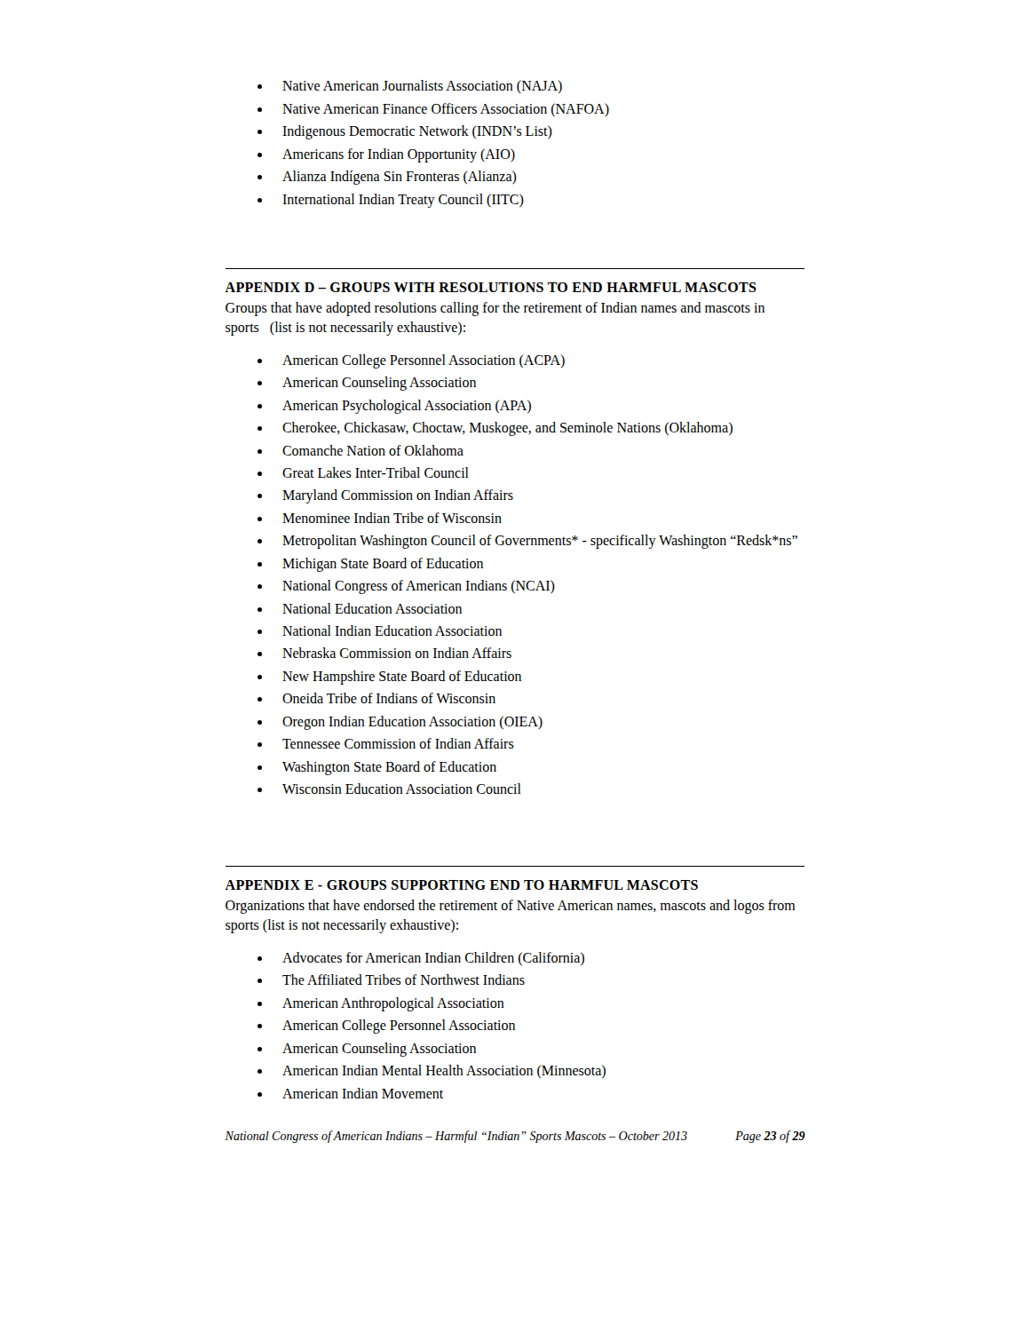Native American Journalists Association (NAJA)
Native American Finance Officers Association (NAFOA)
Indigenous Democratic Network (INDN’s List)
Americans for Indian Opportunity (AIO)
Alianza Indígena Sin Fronteras (Alianza)
International Indian Treaty Council (IITC)
APPENDIX D – GROUPS WITH RESOLUTIONS TO END HARMFUL MASCOTS
Groups that have adopted resolutions calling for the retirement of Indian names and mascots in sports (list is not necessarily exhaustive):
American College Personnel Association (ACPA)
American Counseling Association
American Psychological Association (APA)
Cherokee, Chickasaw, Choctaw, Muskogee, and Seminole Nations (Oklahoma)
Comanche Nation of Oklahoma
Great Lakes Inter-Tribal Council
Maryland Commission on Indian Affairs
Menominee Indian Tribe of Wisconsin
Metropolitan Washington Council of Governments* - specifically Washington “Redsk*ns”
Michigan State Board of Education
National Congress of American Indians (NCAI)
National Education Association
National Indian Education Association
Nebraska Commission on Indian Affairs
New Hampshire State Board of Education
Oneida Tribe of Indians of Wisconsin
Oregon Indian Education Association (OIEA)
Tennessee Commission of Indian Affairs
Washington State Board of Education
Wisconsin Education Association Council
APPENDIX E - GROUPS SUPPORTING END TO HARMFUL MASCOTS
Organizations that have endorsed the retirement of Native American names, mascots and logos from sports (list is not necessarily exhaustive):
Advocates for American Indian Children (California)
The Affiliated Tribes of Northwest Indians
American Anthropological Association
American College Personnel Association
American Counseling Association
American Indian Mental Health Association (Minnesota)
American Indian Movement
National Congress of American Indians – Harmful “Indian” Sports Mascots – October 2013 Page 23 of 29